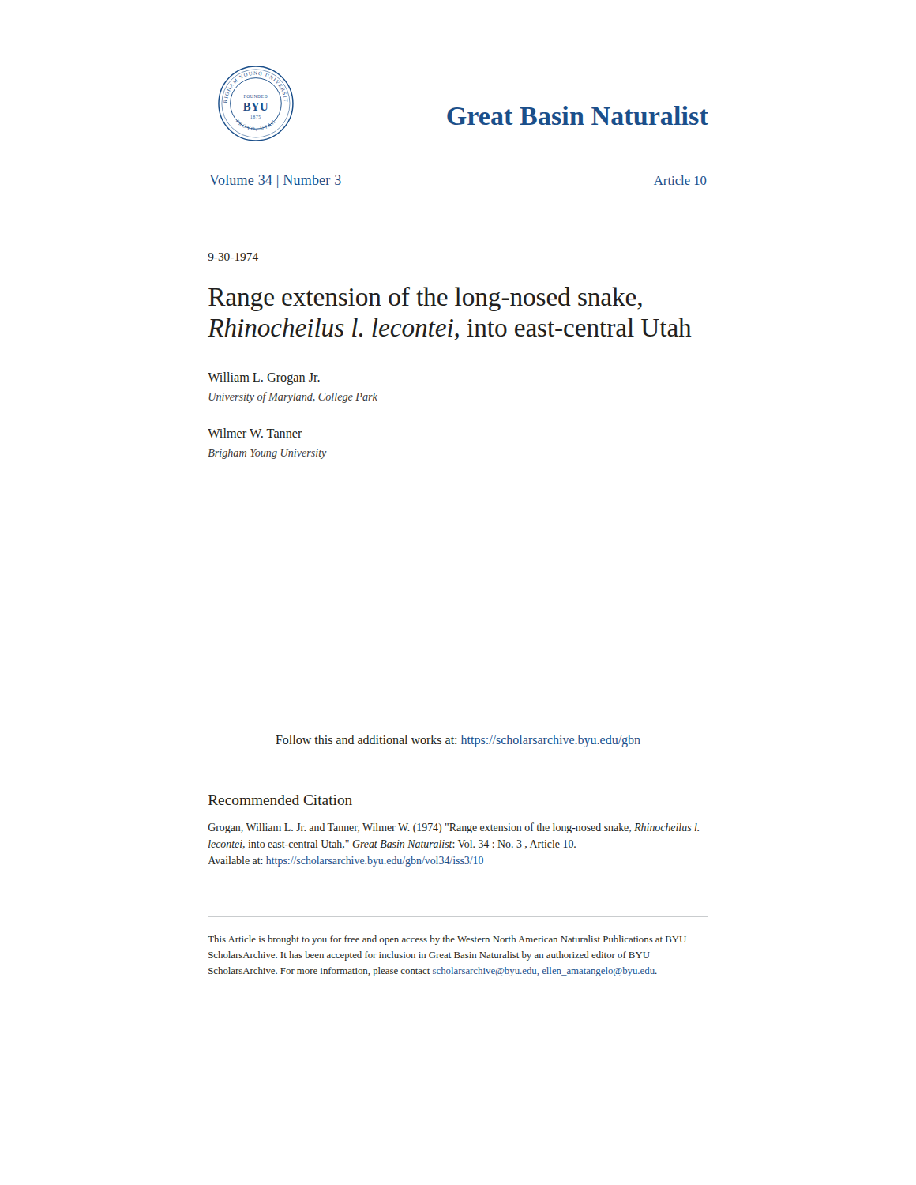BRIGHAM YOUNG UNIVERSITY PROVO, UTAH FOUNDED BYU 1875
Great Basin Naturalist
Volume 34 | Number 3
Article 10
9-30-1974
Range extension of the long-nosed snake,
Rhinocheilus l. lecontei, into east-central Utah
William L. Grogan Jr.
University of Maryland, College Park
Wilmer W. Tanner
Brigham Young University
Follow this and additional works at: https://scholarsarchive.byu.edu/gbn
Recommended Citation
Grogan, William L. Jr. and Tanner, Wilmer W. (1974) "Range extension of the long-nosed snake, Rhinocheilus l. lecontei, into east-central Utah," Great Basin Naturalist: Vol. 34 : No. 3 , Article 10.
Available at: https://scholarsarchive.byu.edu/gbn/vol34/iss3/10
This Article is brought to you for free and open access by the Western North American Naturalist Publications at BYU ScholarsArchive. It has been accepted for inclusion in Great Basin Naturalist by an authorized editor of BYU ScholarsArchive. For more information, please contact scholarsarchive@byu.edu, ellen_amatangelo@byu.edu.